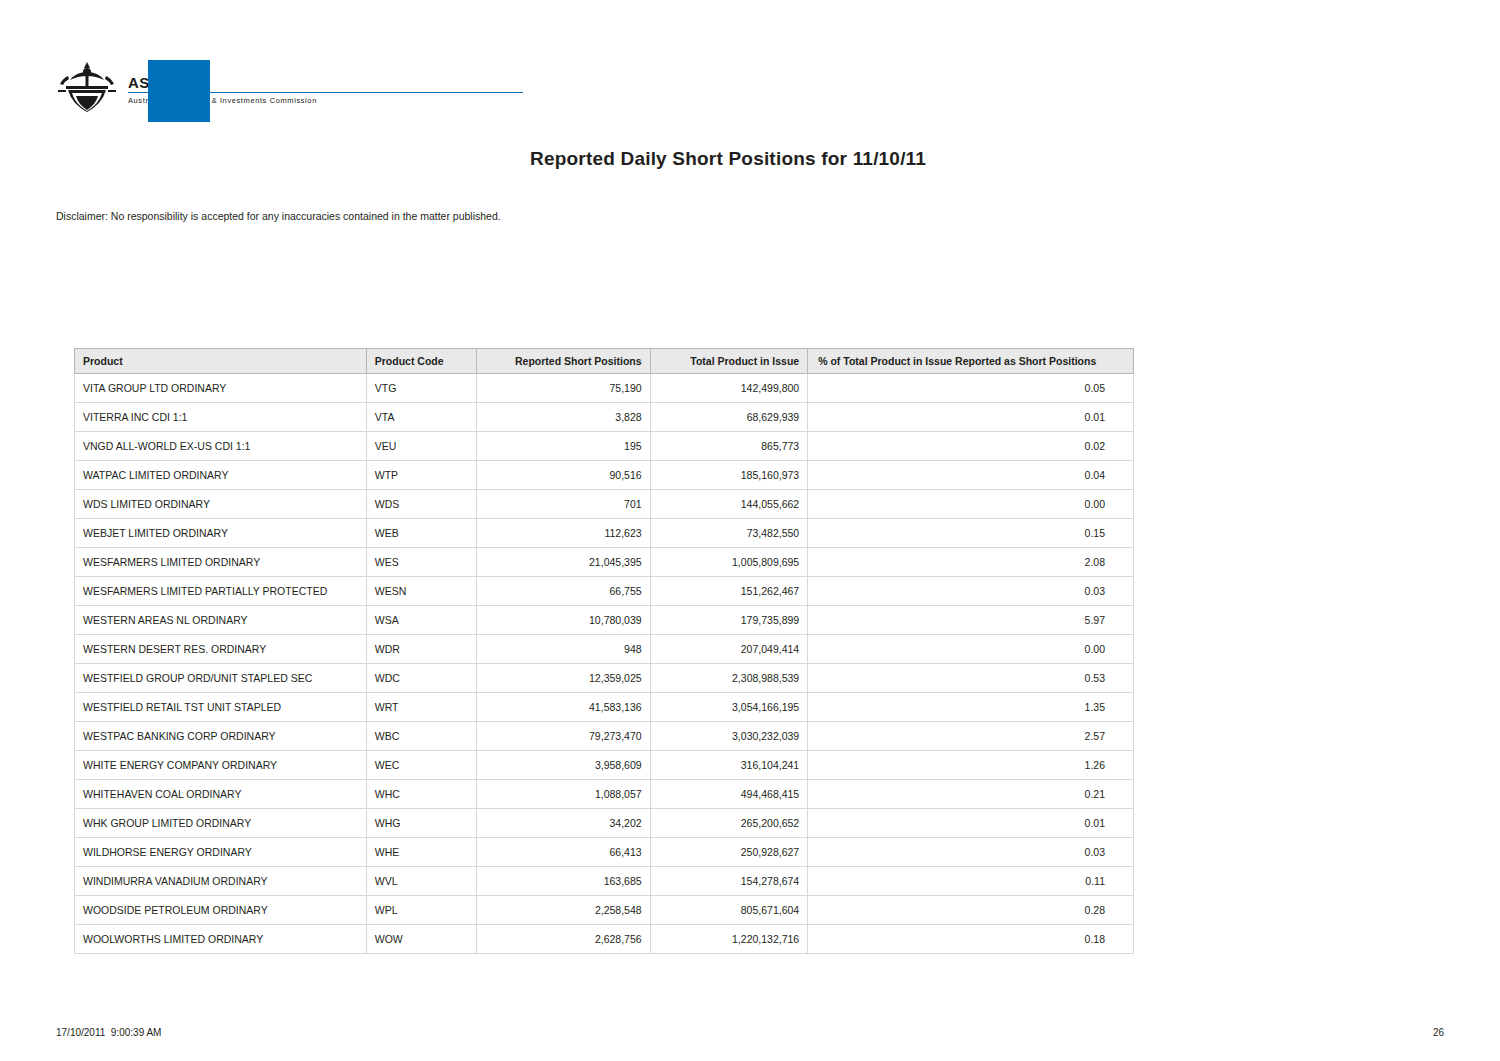ASIC
Australian Securities & Investments Commission
Reported Daily Short Positions for 11/10/11
Disclaimer: No responsibility is accepted for any inaccuracies contained in the matter published.
| Product | Product Code | Reported Short Positions | Total Product in Issue | % of Total Product in Issue Reported as Short Positions |
| --- | --- | --- | --- | --- |
| VITA GROUP LTD ORDINARY | VTG | 75,190 | 142,499,800 | 0.05 |
| VITERRA INC CDI 1:1 | VTA | 3,828 | 68,629,939 | 0.01 |
| VNGD ALL-WORLD EX-US CDI 1:1 | VEU | 195 | 865,773 | 0.02 |
| WATPAC LIMITED ORDINARY | WTP | 90,516 | 185,160,973 | 0.04 |
| WDS LIMITED ORDINARY | WDS | 701 | 144,055,662 | 0.00 |
| WEBJET LIMITED ORDINARY | WEB | 112,623 | 73,482,550 | 0.15 |
| WESFARMERS LIMITED ORDINARY | WES | 21,045,395 | 1,005,809,695 | 2.08 |
| WESFARMERS LIMITED PARTIALLY PROTECTED | WESN | 66,755 | 151,262,467 | 0.03 |
| WESTERN AREAS NL ORDINARY | WSA | 10,780,039 | 179,735,899 | 5.97 |
| WESTERN DESERT RES. ORDINARY | WDR | 948 | 207,049,414 | 0.00 |
| WESTFIELD GROUP ORD/UNIT STAPLED SEC | WDC | 12,359,025 | 2,308,988,539 | 0.53 |
| WESTFIELD RETAIL TST UNIT STAPLED | WRT | 41,583,136 | 3,054,166,195 | 1.35 |
| WESTPAC BANKING CORP ORDINARY | WBC | 79,273,470 | 3,030,232,039 | 2.57 |
| WHITE ENERGY COMPANY ORDINARY | WEC | 3,958,609 | 316,104,241 | 1.26 |
| WHITEHAVEN COAL ORDINARY | WHC | 1,088,057 | 494,468,415 | 0.21 |
| WHK GROUP LIMITED ORDINARY | WHG | 34,202 | 265,200,652 | 0.01 |
| WILDHORSE ENERGY ORDINARY | WHE | 66,413 | 250,928,627 | 0.03 |
| WINDIMURRA VANADIUM ORDINARY | WVL | 163,685 | 154,278,674 | 0.11 |
| WOODSIDE PETROLEUM ORDINARY | WPL | 2,258,548 | 805,671,604 | 0.28 |
| WOOLWORTHS LIMITED ORDINARY | WOW | 2,628,756 | 1,220,132,716 | 0.18 |
17/10/2011 9:00:39 AM
26